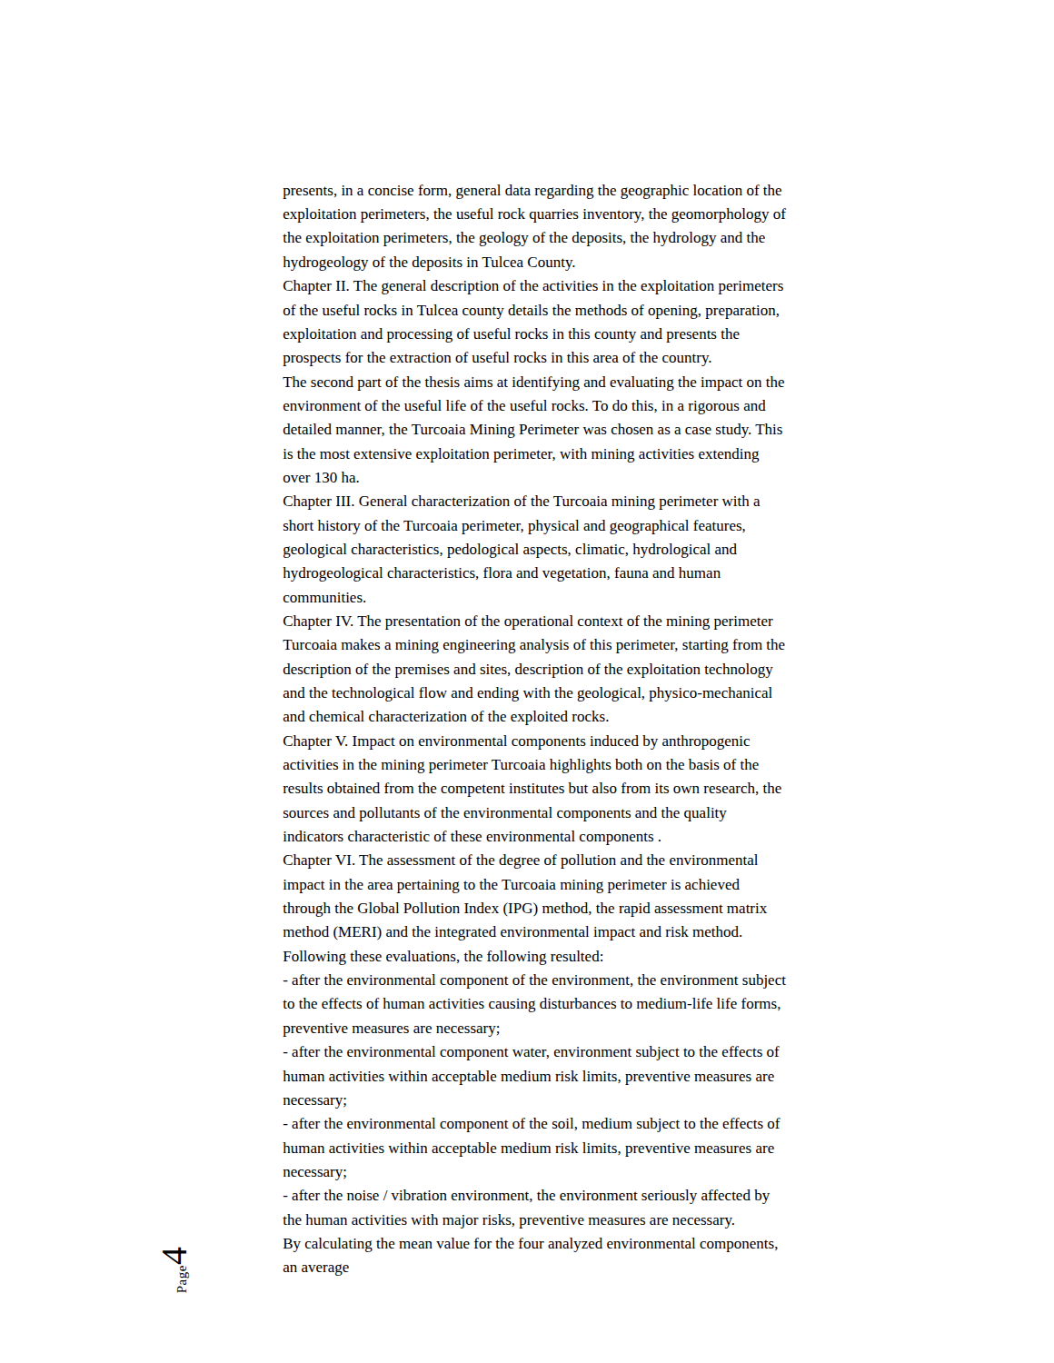presents, in a concise form, general data regarding the geographic location of the exploitation perimeters, the useful rock quarries inventory, the geomorphology of the exploitation perimeters, the geology of the deposits, the hydrology and the hydrogeology of the deposits in Tulcea County.
Chapter II. The general description of the activities in the exploitation perimeters of the useful rocks in Tulcea county details the methods of opening, preparation, exploitation and processing of useful rocks in this county and presents the prospects for the extraction of useful rocks in this area of the country.
The second part of the thesis aims at identifying and evaluating the impact on the environment of the useful life of the useful rocks. To do this, in a rigorous and detailed manner, the Turcoaia Mining Perimeter was chosen as a case study. This is the most extensive exploitation perimeter, with mining activities extending over 130 ha.
Chapter III. General characterization of the Turcoaia mining perimeter with a short history of the Turcoaia perimeter, physical and geographical features, geological characteristics, pedological aspects, climatic, hydrological and hydrogeological characteristics, flora and vegetation, fauna and human communities.
Chapter IV. The presentation of the operational context of the mining perimeter Turcoaia makes a mining engineering analysis of this perimeter, starting from the description of the premises and sites, description of the exploitation technology and the technological flow and ending with the geological, physico-mechanical and chemical characterization of the exploited rocks.
Chapter V. Impact on environmental components induced by anthropogenic activities in the mining perimeter Turcoaia highlights both on the basis of the results obtained from the competent institutes but also from its own research, the sources and pollutants of the environmental components and the quality indicators characteristic of these environmental components .
Chapter VI. The assessment of the degree of pollution and the environmental impact in the area pertaining to the Turcoaia mining perimeter is achieved through the Global Pollution Index (IPG) method, the rapid assessment matrix method (MERI) and the integrated environmental impact and risk method.
Following these evaluations, the following resulted:
- after the environmental component of the environment, the environment subject to the effects of human activities causing disturbances to medium-life life forms, preventive measures are necessary;
- after the environmental component water, environment subject to the effects of human activities within acceptable medium risk limits, preventive measures are necessary;
- after the environmental component of the soil, medium subject to the effects of human activities within acceptable medium risk limits, preventive measures are necessary;
- after the noise / vibration environment, the environment seriously affected by the human activities with major risks, preventive measures are necessary.
By calculating the mean value for the four analyzed environmental components, an average
Page4